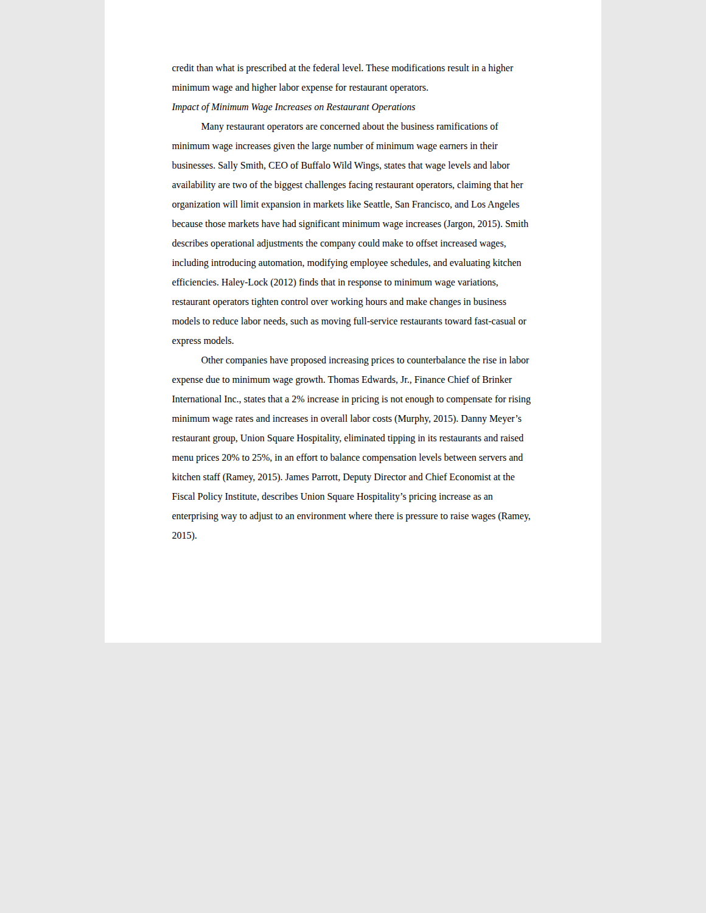credit than what is prescribed at the federal level. These modifications result in a higher minimum wage and higher labor expense for restaurant operators.
Impact of Minimum Wage Increases on Restaurant Operations
Many restaurant operators are concerned about the business ramifications of minimum wage increases given the large number of minimum wage earners in their businesses. Sally Smith, CEO of Buffalo Wild Wings, states that wage levels and labor availability are two of the biggest challenges facing restaurant operators, claiming that her organization will limit expansion in markets like Seattle, San Francisco, and Los Angeles because those markets have had significant minimum wage increases (Jargon, 2015). Smith describes operational adjustments the company could make to offset increased wages, including introducing automation, modifying employee schedules, and evaluating kitchen efficiencies. Haley-Lock (2012) finds that in response to minimum wage variations, restaurant operators tighten control over working hours and make changes in business models to reduce labor needs, such as moving full-service restaurants toward fast-casual or express models.
Other companies have proposed increasing prices to counterbalance the rise in labor expense due to minimum wage growth. Thomas Edwards, Jr., Finance Chief of Brinker International Inc., states that a 2% increase in pricing is not enough to compensate for rising minimum wage rates and increases in overall labor costs (Murphy, 2015). Danny Meyer’s restaurant group, Union Square Hospitality, eliminated tipping in its restaurants and raised menu prices 20% to 25%, in an effort to balance compensation levels between servers and kitchen staff (Ramey, 2015). James Parrott, Deputy Director and Chief Economist at the Fiscal Policy Institute, describes Union Square Hospitality’s pricing increase as an enterprising way to adjust to an environment where there is pressure to raise wages (Ramey, 2015).